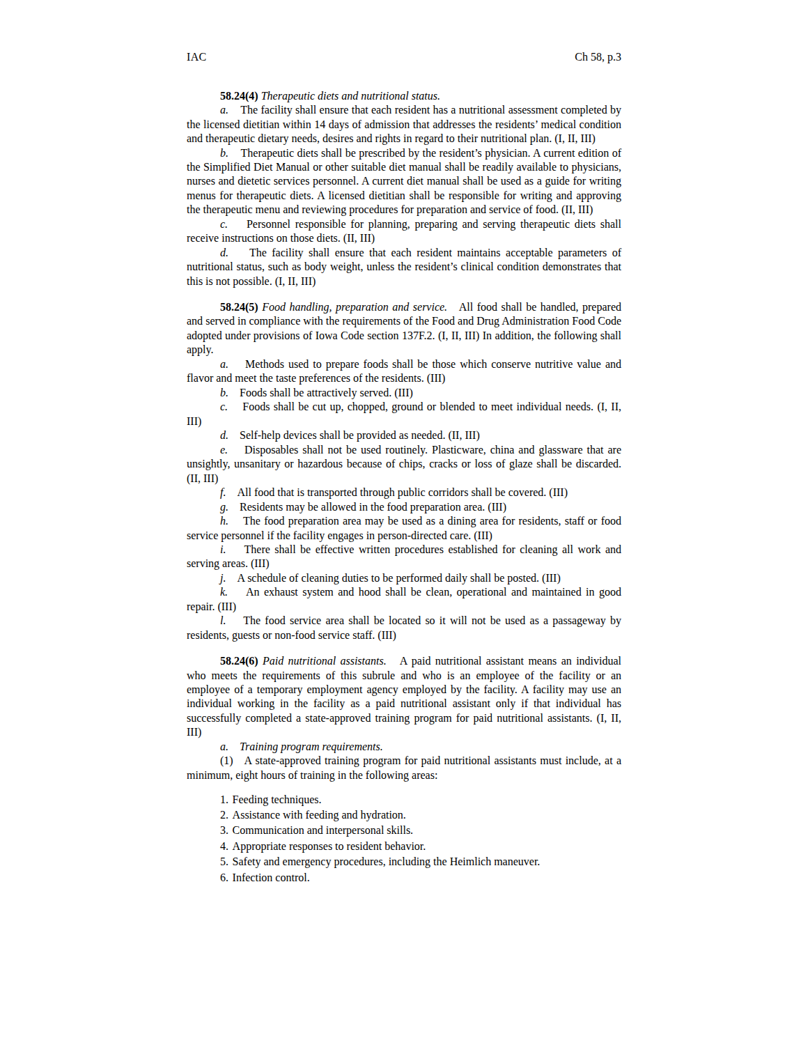IAC
Ch 58, p.3
58.24(4) Therapeutic diets and nutritional status.
a. The facility shall ensure that each resident has a nutritional assessment completed by the licensed dietitian within 14 days of admission that addresses the residents’ medical condition and therapeutic dietary needs, desires and rights in regard to their nutritional plan. (I, II, III)
b. Therapeutic diets shall be prescribed by the resident’s physician. A current edition of the Simplified Diet Manual or other suitable diet manual shall be readily available to physicians, nurses and dietetic services personnel. A current diet manual shall be used as a guide for writing menus for therapeutic diets. A licensed dietitian shall be responsible for writing and approving the therapeutic menu and reviewing procedures for preparation and service of food. (II, III)
c. Personnel responsible for planning, preparing and serving therapeutic diets shall receive instructions on those diets. (II, III)
d. The facility shall ensure that each resident maintains acceptable parameters of nutritional status, such as body weight, unless the resident’s clinical condition demonstrates that this is not possible. (I, II, III)
58.24(5) Food handling, preparation and service. All food shall be handled, prepared and served in compliance with the requirements of the Food and Drug Administration Food Code adopted under provisions of Iowa Code section 137F.2. (I, II, III) In addition, the following shall apply.
a. Methods used to prepare foods shall be those which conserve nutritive value and flavor and meet the taste preferences of the residents. (III)
b. Foods shall be attractively served. (III)
c. Foods shall be cut up, chopped, ground or blended to meet individual needs. (I, II, III)
d. Self-help devices shall be provided as needed. (II, III)
e. Disposables shall not be used routinely. Plasticware, china and glassware that are unsightly, unsanitary or hazardous because of chips, cracks or loss of glaze shall be discarded. (II, III)
f. All food that is transported through public corridors shall be covered. (III)
g. Residents may be allowed in the food preparation area. (III)
h. The food preparation area may be used as a dining area for residents, staff or food service personnel if the facility engages in person-directed care. (III)
i. There shall be effective written procedures established for cleaning all work and serving areas. (III)
j. A schedule of cleaning duties to be performed daily shall be posted. (III)
k. An exhaust system and hood shall be clean, operational and maintained in good repair. (III)
l. The food service area shall be located so it will not be used as a passageway by residents, guests or non-food service staff. (III)
58.24(6) Paid nutritional assistants. A paid nutritional assistant means an individual who meets the requirements of this subrule and who is an employee of the facility or an employee of a temporary employment agency employed by the facility. A facility may use an individual working in the facility as a paid nutritional assistant only if that individual has successfully completed a state-approved training program for paid nutritional assistants. (I, II, III)
a. Training program requirements.
(1) A state-approved training program for paid nutritional assistants must include, at a minimum, eight hours of training in the following areas:
1. Feeding techniques.
2. Assistance with feeding and hydration.
3. Communication and interpersonal skills.
4. Appropriate responses to resident behavior.
5. Safety and emergency procedures, including the Heimlich maneuver.
6. Infection control.